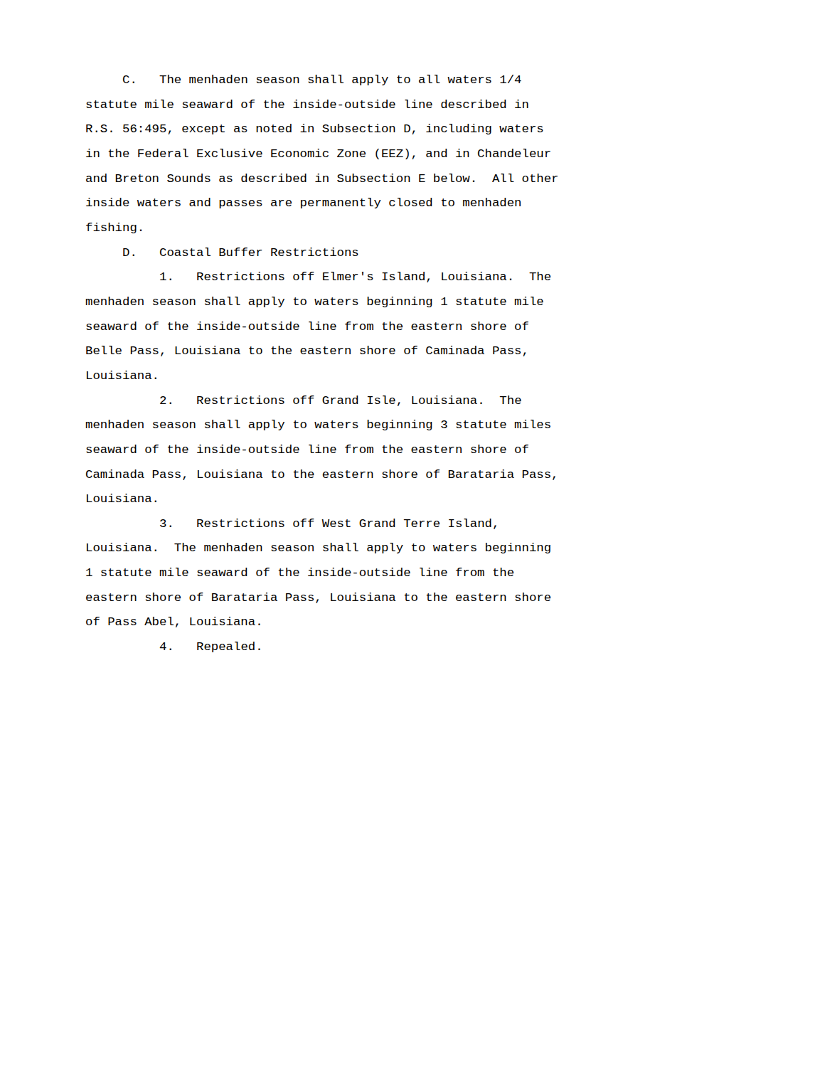C. The menhaden season shall apply to all waters 1/4 statute mile seaward of the inside-outside line described in R.S. 56:495, except as noted in Subsection D, including waters in the Federal Exclusive Economic Zone (EEZ), and in Chandeleur and Breton Sounds as described in Subsection E below. All other inside waters and passes are permanently closed to menhaden fishing.
D. Coastal Buffer Restrictions
1. Restrictions off Elmer's Island, Louisiana. The menhaden season shall apply to waters beginning 1 statute mile seaward of the inside-outside line from the eastern shore of Belle Pass, Louisiana to the eastern shore of Caminada Pass, Louisiana.
2. Restrictions off Grand Isle, Louisiana. The menhaden season shall apply to waters beginning 3 statute miles seaward of the inside-outside line from the eastern shore of Caminada Pass, Louisiana to the eastern shore of Barataria Pass, Louisiana.
3. Restrictions off West Grand Terre Island, Louisiana. The menhaden season shall apply to waters beginning 1 statute mile seaward of the inside-outside line from the eastern shore of Barataria Pass, Louisiana to the eastern shore of Pass Abel, Louisiana.
4. Repealed.